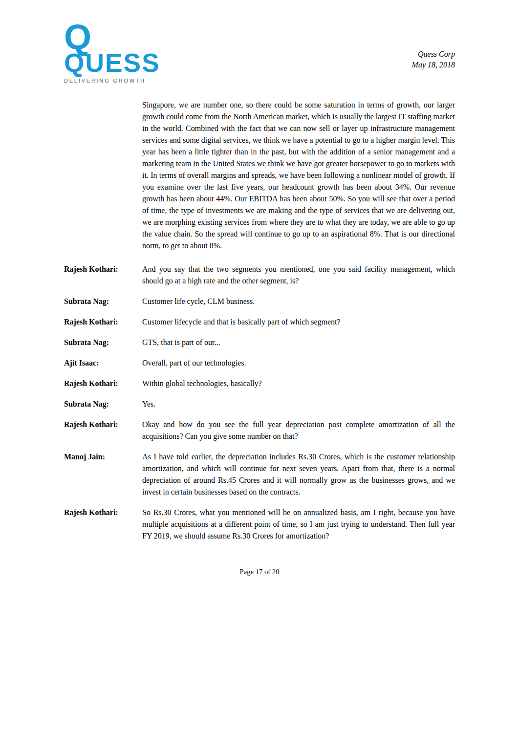Q
QUESS
DELIVERING GROWTH
Quess Corp
May 18, 2018
Singapore, we are number one, so there could be some saturation in terms of growth, our larger growth could come from the North American market, which is usually the largest IT staffing market in the world. Combined with the fact that we can now sell or layer up infrastructure management services and some digital services, we think we have a potential to go to a higher margin level. This year has been a little tighter than in the past, but with the addition of a senior management and a marketing team in the United States we think we have got greater horsepower to go to markets with it. In terms of overall margins and spreads, we have been following a nonlinear model of growth. If you examine over the last five years, our headcount growth has been about 34%. Our revenue growth has been about 44%. Our EBITDA has been about 50%. So you will see that over a period of time, the type of investments we are making and the type of services that we are delivering out, we are morphing existing services from where they are to what they are today, we are able to go up the value chain. So the spread will continue to go up to an aspirational 8%. That is our directional norm, to get to about 8%.
Rajesh Kothari:
And you say that the two segments you mentioned, one you said facility management, which should go at a high rate and the other segment, is?
Subrata Nag:
Customer life cycle, CLM business.
Rajesh Kothari:
Customer lifecycle and that is basically part of which segment?
Subrata Nag:
GTS, that is part of our...
Ajit Isaac:
Overall, part of our technologies.
Rajesh Kothari:
Within global technologies, basically?
Subrata Nag:
Yes.
Rajesh Kothari:
Okay and how do you see the full year depreciation post complete amortization of all the acquisitions? Can you give some number on that?
Manoj Jain:
As I have told earlier, the depreciation includes Rs.30 Crores, which is the customer relationship amortization, and which will continue for next seven years. Apart from that, there is a normal depreciation of around Rs.45 Crores and it will normally grow as the businesses grows, and we invest in certain businesses based on the contracts.
Rajesh Kothari:
So Rs.30 Crores, what you mentioned will be on annualized basis, am I right, because you have multiple acquisitions at a different point of time, so I am just trying to understand. Then full year FY 2019, we should assume Rs.30 Crores for amortization?
Page 17 of 20